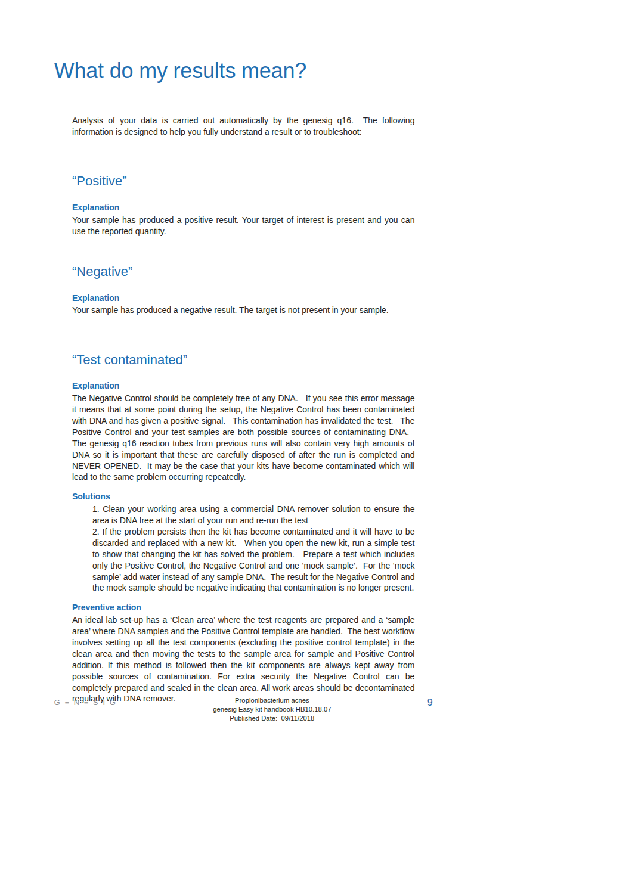What do my results mean?
Analysis of your data is carried out automatically by the genesig q16. The following information is designed to help you fully understand a result or to troubleshoot:
“Positive”
Explanation
Your sample has produced a positive result. Your target of interest is present and you can use the reported quantity.
“Negative”
Explanation
Your sample has produced a negative result. The target is not present in your sample.
“Test contaminated”
Explanation
The Negative Control should be completely free of any DNA. If you see this error message it means that at some point during the setup, the Negative Control has been contaminated with DNA and has given a positive signal. This contamination has invalidated the test. The Positive Control and your test samples are both possible sources of contaminating DNA. The genesig q16 reaction tubes from previous runs will also contain very high amounts of DNA so it is important that these are carefully disposed of after the run is completed and NEVER OPENED. It may be the case that your kits have become contaminated which will lead to the same problem occurring repeatedly.
Solutions
1. Clean your working area using a commercial DNA remover solution to ensure the area is DNA free at the start of your run and re-run the test
2. If the problem persists then the kit has become contaminated and it will have to be discarded and replaced with a new kit. When you open the new kit, run a simple test to show that changing the kit has solved the problem. Prepare a test which includes only the Positive Control, the Negative Control and one ‘mock sample’. For the ‘mock sample’ add water instead of any sample DNA. The result for the Negative Control and the mock sample should be negative indicating that contamination is no longer present.
Preventive action
An ideal lab set-up has a ‘Clean area’ where the test reagents are prepared and a ‘sample area’ where DNA samples and the Positive Control template are handled. The best workflow involves setting up all the test components (excluding the positive control template) in the clean area and then moving the tests to the sample area for sample and Positive Control addition. If this method is followed then the kit components are always kept away from possible sources of contamination. For extra security the Negative Control can be completely prepared and sealed in the clean area. All work areas should be decontaminated regularly with DNA remover.
G ≡ N ≡ S I G
Propionibacterium acnes
genesig Easy kit handbook HB10.18.07
Published Date: 09/11/2018
9